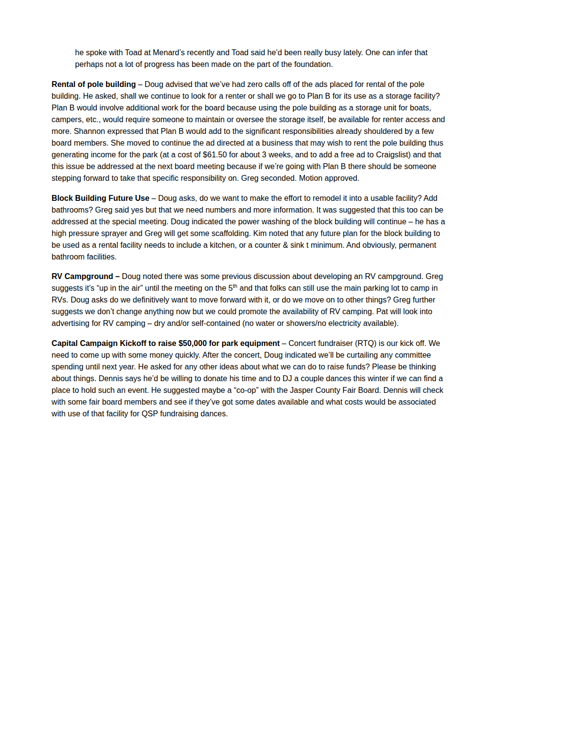he spoke with Toad at Menard’s recently and Toad said he’d been really busy lately. One can infer that perhaps not a lot of progress has been made on the part of the foundation.
Rental of pole building – Doug advised that we’ve had zero calls off of the ads placed for rental of the pole building. He asked, shall we continue to look for a renter or shall we go to Plan B for its use as a storage facility? Plan B would involve additional work for the board because using the pole building as a storage unit for boats, campers, etc., would require someone to maintain or oversee the storage itself, be available for renter access and more. Shannon expressed that Plan B would add to the significant responsibilities already shouldered by a few board members. She moved to continue the ad directed at a business that may wish to rent the pole building thus generating income for the park (at a cost of $61.50 for about 3 weeks, and to add a free ad to Craigslist) and that this issue be addressed at the next board meeting because if we’re going with Plan B there should be someone stepping forward to take that specific responsibility on. Greg seconded. Motion approved.
Block Building Future Use – Doug asks, do we want to make the effort to remodel it into a usable facility? Add bathrooms? Greg said yes but that we need numbers and more information. It was suggested that this too can be addressed at the special meeting. Doug indicated the power washing of the block building will continue – he has a high pressure sprayer and Greg will get some scaffolding. Kim noted that any future plan for the block building to be used as a rental facility needs to include a kitchen, or a counter & sink t minimum. And obviously, permanent bathroom facilities.
RV Campground – Doug noted there was some previous discussion about developing an RV campground. Greg suggests it’s “up in the air” until the meeting on the 5th and that folks can still use the main parking lot to camp in RVs. Doug asks do we definitively want to move forward with it, or do we move on to other things? Greg further suggests we don’t change anything now but we could promote the availability of RV camping. Pat will look into advertising for RV camping – dry and/or self-contained (no water or showers/no electricity available).
Capital Campaign Kickoff to raise $50,000 for park equipment – Concert fundraiser (RTQ) is our kick off. We need to come up with some money quickly. After the concert, Doug indicated we’ll be curtailing any committee spending until next year. He asked for any other ideas about what we can do to raise funds? Please be thinking about things. Dennis says he’d be willing to donate his time and to DJ a couple dances this winter if we can find a place to hold such an event. He suggested maybe a “co-op” with the Jasper County Fair Board. Dennis will check with some fair board members and see if they’ve got some dates available and what costs would be associated with use of that facility for QSP fundraising dances.